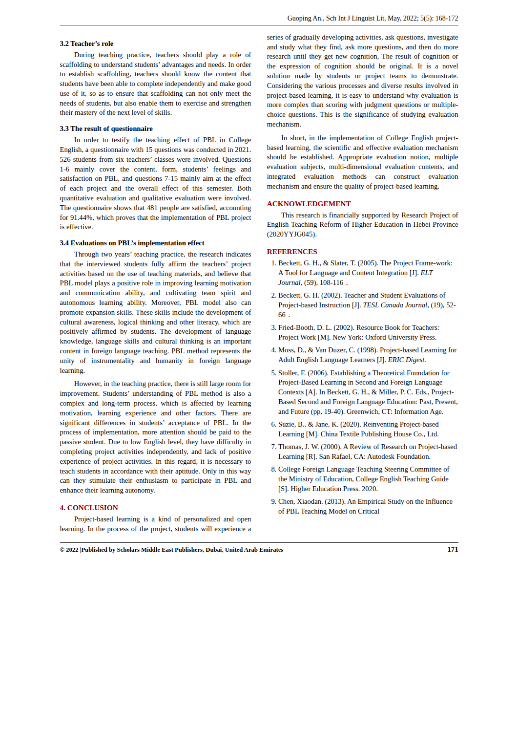Guoping An., Sch Int J Linguist Lit, May, 2022; 5(5): 168-172
3.2 Teacher’s role
During teaching practice, teachers should play a role of scaffolding to understand students’ advantages and needs. In order to establish scaffolding, teachers should know the content that students have been able to complete independently and make good use of it, so as to ensure that scaffolding can not only meet the needs of students, but also enable them to exercise and strengthen their mastery of the next level of skills.
3.3 The result of questionnaire
In order to testify the teaching effect of PBL in College English, a questionnaire with 15 questions was conducted in 2021. 526 students from six teachers’ classes were involved. Questions 1-6 mainly cover the content, form, students’ feelings and satisfaction on PBL, and questions 7-15 mainly aim at the effect of each project and the overall effect of this semester. Both quantitative evaluation and qualitative evaluation were involved. The questionnaire shows that 481 people are satisfied, accounting for 91.44%, which proves that the implementation of PBL project is effective.
3.4 Evaluations on PBL’s implementation effect
Through two years’ teaching practice, the research indicates that the interviewed students fully affirm the teachers’ project activities based on the use of teaching materials, and believe that PBL model plays a positive role in improving learning motivation and communication ability, and cultivating team spirit and autonomous learning ability. Moreover, PBL model also can promote expansion skills. These skills include the development of cultural awareness, logical thinking and other literacy, which are positively affirmed by students. The development of language knowledge, language skills and cultural thinking is an important content in foreign language teaching. PBL method represents the unity of instrumentality and humanity in foreign language learning.
However, in the teaching practice, there is still large room for improvement. Students’ understanding of PBL method is also a complex and long-term process, which is affected by learning motivation, learning experience and other factors. There are significant differences in students’ acceptance of PBL. In the process of implementation, more attention should be paid to the passive student. Due to low English level, they have difficulty in completing project activities independently, and lack of positive experience of project activities. In this regard, it is necessary to teach students in accordance with their aptitude. Only in this way can they stimulate their enthusiasm to participate in PBL and enhance their learning autonomy.
4. CONCLUSION
Project-based learning is a kind of personalized and open learning. In the process of the project, students will experience a series of gradually developing activities, ask questions, investigate and study what they find, ask more questions, and then do more research until they get new cognition, The result of cognition or the expression of cognition should be original. It is a novel solution made by students or project teams to demonstrate. Considering the various processes and diverse results involved in project-based learning, it is easy to understand why evaluation is more complex than scoring with judgment questions or multiple-choice questions. This is the significance of studying evaluation mechanism.
In short, in the implementation of College English project-based learning, the scientific and effective evaluation mechanism should be established. Appropriate evaluation notion, multiple evaluation subjects, multi-dimensional evaluation contents, and integrated evaluation methods can construct evaluation mechanism and ensure the quality of project-based learning.
ACKNOWLEDGEMENT
This research is financially supported by Research Project of English Teaching Reform of Higher Education in Hebei Province (2020YYJG045).
REFERENCES
Beckett, G. H., & Slater, T. (2005). The Project Frame-work: A Tool for Language and Content Integration [J]. ELT Journal, (59), 108-116．
Beckett, G. H. (2002). Teacher and Student Evaluations of Project-based Instruction [J]. TESL Canada Journal, (19), 52-66．
Fried-Booth, D. L. (2002). Resource Book for Teachers: Project Work [M]. New York: Oxford University Press.
Moss, D., & Van Duzer, C. (1998). Project-based Learning for Adult English Language Learners [J]. ERIC Digest.
Stoller, F. (2006). Establishing a Theoretical Foundation for Project-Based Learning in Second and Foreign Language Contexts [A]. In Beckett, G. H., & Miller, P. C. Eds., Project-Based Second and Foreign Language Education: Past, Present, and Future (pp, 19-40). Greenwich, CT: Information Age.
Suzie, B., & Jane, K. (2020). Reinventing Project-based Learning [M]. China Textile Publishing House Co., Ltd.
Thomas, J. W. (2000). A Review of Research on Project-based Learning [R]. San Rafael, CA: Autodesk Foundation.
College Foreign Language Teaching Steering Committee of the Ministry of Education, College English Teaching Guide [S]. Higher Education Press. 2020.
Chen, Xiaodan. (2013). An Empirical Study on the Influence of PBL Teaching Model on Critical
© 2022 |Published by Scholars Middle East Publishers, Dubai, United Arab Emirates 171